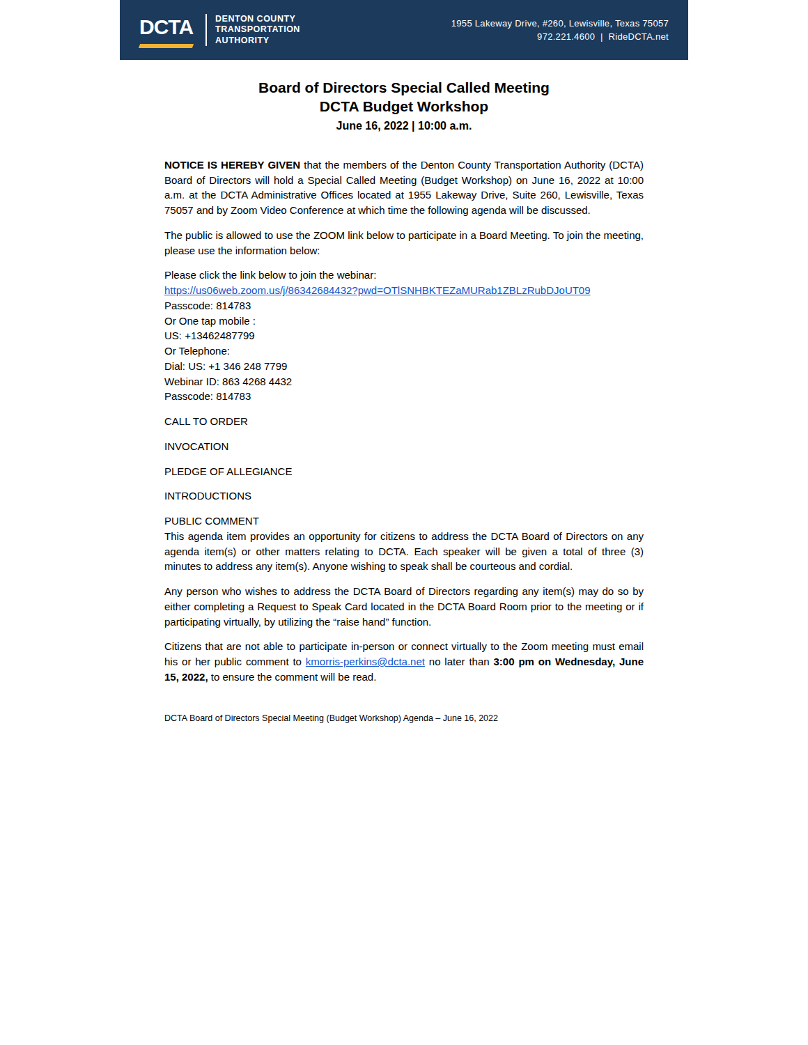DCTA
Denton County
Transportation
Authority
1955 Lakeway Drive, #260, Lewisville, Texas 75057
972.221.4600 | RideDCTA.net
Board of Directors Special Called Meeting
DCTA Budget Workshop
June 16, 2022 | 10:00 a.m.
NOTICE IS HEREBY GIVEN that the members of the Denton County Transportation Authority (DCTA) Board of Directors will hold a Special Called Meeting (Budget Workshop) on June 16, 2022 at 10:00 a.m. at the DCTA Administrative Offices located at 1955 Lakeway Drive, Suite 260, Lewisville, Texas 75057 and by Zoom Video Conference at which time the following agenda will be discussed.
The public is allowed to use the ZOOM link below to participate in a Board Meeting. To join the meeting, please use the information below:
Please click the link below to join the webinar:
https://us06web.zoom.us/j/86342684432?pwd=OTlSNHBKTEZaMURab1ZBLzRubDJoUT09
Passcode: 814783
Or One tap mobile :
US: +13462487799
Or Telephone:
Dial: US: +1 346 248 7799
Webinar ID: 863 4268 4432
Passcode: 814783
CALL TO ORDER
INVOCATION
PLEDGE OF ALLEGIANCE
INTRODUCTIONS
PUBLIC COMMENT
This agenda item provides an opportunity for citizens to address the DCTA Board of Directors on any agenda item(s) or other matters relating to DCTA. Each speaker will be given a total of three (3) minutes to address any item(s). Anyone wishing to speak shall be courteous and cordial.
Any person who wishes to address the DCTA Board of Directors regarding any item(s) may do so by either completing a Request to Speak Card located in the DCTA Board Room prior to the meeting or if participating virtually, by utilizing the “raise hand” function.
Citizens that are not able to participate in-person or connect virtually to the Zoom meeting must email his or her public comment to kmorris-perkins@dcta.net no later than 3:00 pm on Wednesday, June 15, 2022, to ensure the comment will be read.
DCTA Board of Directors Special Meeting (Budget Workshop) Agenda – June 16, 2022